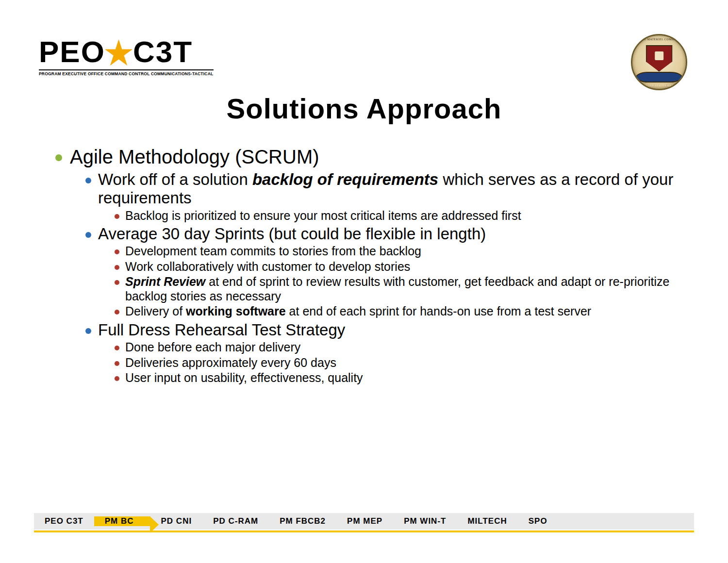PEO★C3T
PROGRAM EXECUTIVE OFFICE COMMAND CONTROL COMMUNICATIONS-TACTICAL
ARMY MATERIEL COMMAND UNITED STATES ARMY
Solutions Approach
Agile Methodology (SCRUM)
Work off of a solution backlog of requirements which serves as a record of your requirements
Backlog is prioritized to ensure your most critical items are addressed first
Average 30 day Sprints (but could be flexible in length)
Development team commits to stories from the backlog
Work collaboratively with customer to develop stories
Sprint Review at end of sprint to review results with customer, get feedback and adapt or re-prioritize backlog stories as necessary
Delivery of working software at end of each sprint for hands-on use from a test server
Full Dress Rehearsal Test Strategy
Done before each major delivery
Deliveries approximately every 60 days
User input on usability, effectiveness, quality
PEO C3T
PM BC
PD CNI
PD C-RAM
PM FBCB2
PM MEP
PM WIN-T
MILTECH
SPO